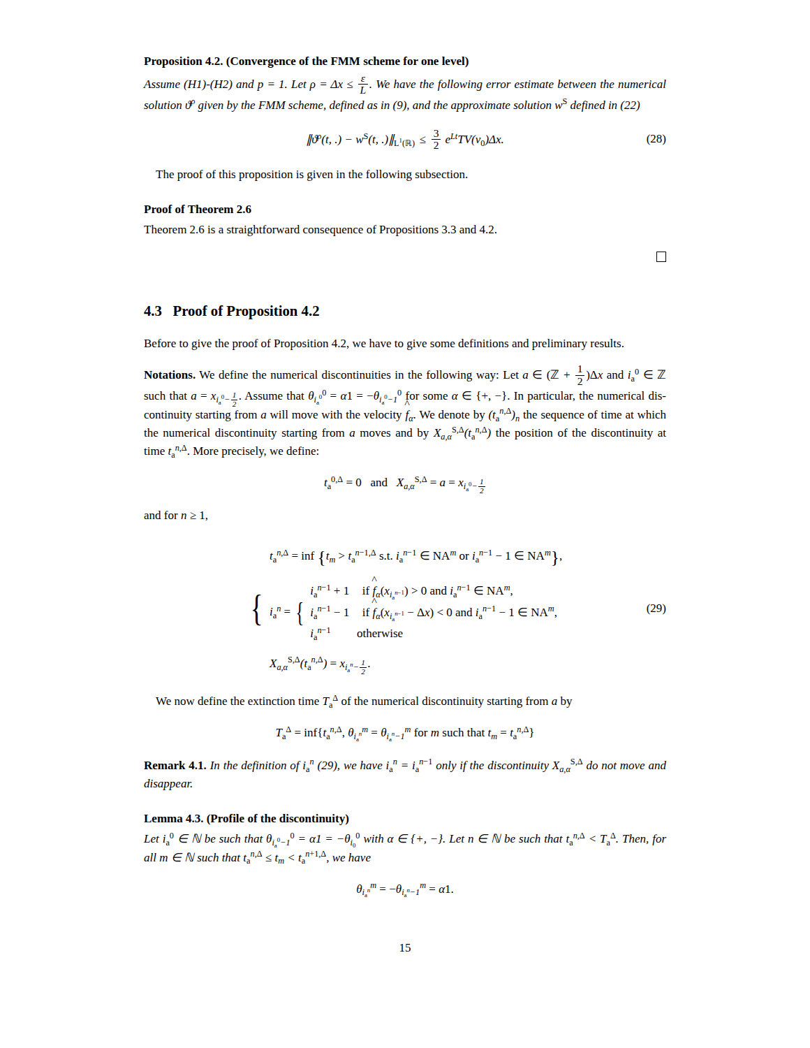Proposition 4.2. (Convergence of the FMM scheme for one level)
Assume (H1)-(H2) and p = 1. Let ρ = Δx ≤ εL. We have the following error estimate between the numerical solution ϑρ given by the FMM scheme, defined as in (9), and the approximate solution wS defined in (22)
∥ϑρ(t, .) − wS(t, .)∥L1(ℝ) ≤ 32 eLtTV(v0)Δx. (28)
The proof of this proposition is given in the following subsection.
Proof of Theorem 2.6
Theorem 2.6 is a straightforward consequence of Propositions 3.3 and 4.2.
4.3 Proof of Proposition 4.2
Before to give the proof of Proposition 4.2, we have to give some definitions and preliminary results.
Notations. We define the numerical discontinuities in the following way: Let a ∈ (ℤ + 12)Δx and ia0 ∈ ℤ such that a = xia0−12. Assume that θia00 = α1 = −θia0−10 for some α ∈ {+, −}. In particular, the numerical discontinuity starting from a will move with the velocity fα. We denote by (tan,Δ)n the sequence of time at which the numerical discontinuity starting from a moves and by Xa,αS,Δ(tan,Δ) the position of the discontinuity at time tan,Δ. More precisely, we define:
ta0,Δ = 0 and Xa,αS,Δ = a = xia0−12
and for n ≥ 1,
{
tan,Δ = inf {tm > tan−1,Δ s.t. ian−1 ∈ NAm or ian−1 − 1 ∈ NAm},
ian = {
ian−1 + 1if fα(xian−1) > 0 and ian−1 ∈ NAm,
ian−1 − 1if fα(xian−1 − Δx) < 0 and ian−1 − 1 ∈ NAm,
ian−1 otherwise
Xa,αS,Δ(tan,Δ) = xian−12.
(29)
We now define the extinction time TaΔ of the numerical discontinuity starting from a by
TaΔ = inf{tan,Δ, θianm = θian−1m for m such that tm = tan,Δ}
Remark 4.1. In the definition of ian (29), we have ian = ian−1 only if the discontinuity Xa,αS,Δ do not move and disappear.
Lemma 4.3. (Profile of the discontinuity)
Let ia0 ∈ ℕ be such that θia0−10 = α1 = −θi00 with α ∈ {+, −}. Let n ∈ ℕ be such that tan,Δ < TaΔ. Then, for all m ∈ ℕ such that tan,Δ ≤ tm < tan+1,Δ, we have
θianm = −θian−1m = α1.
15